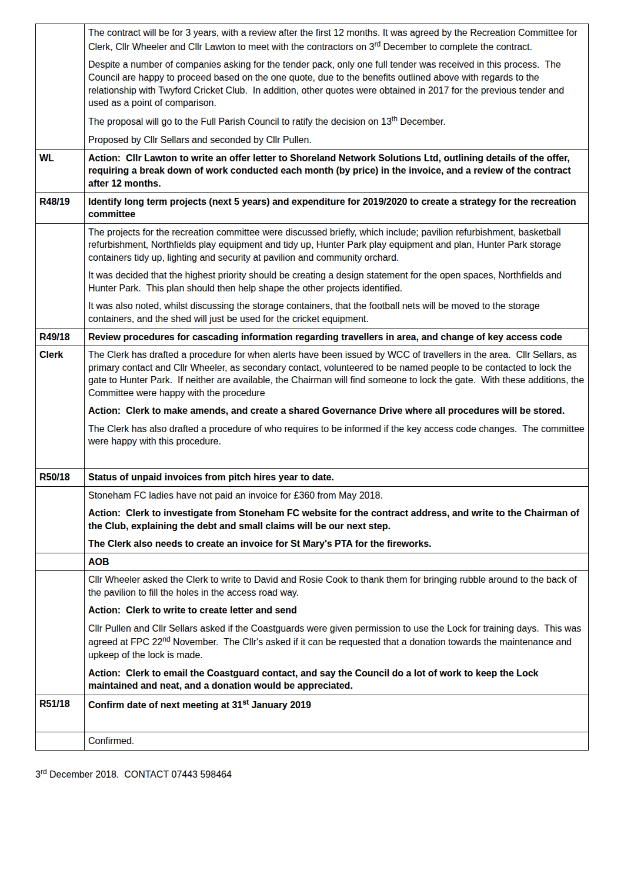| | The contract will be for 3 years, with a review after the first 12 months. It was agreed by the Recreation Committee for Clerk, Cllr Wheeler and Cllr Lawton to meet with the contractors on 3 rd December to complete the contract. Despite a number of companies asking for the tender pack, only one full tender was received in this process. The Council are happy to proceed based on the one quote, due to the benefits outlined above with regards to the relationship with Twyford Cricket Club. In addition, other quotes were obtained in 2017 for the previous tender and used as a point of comparison. The proposal will go to the Full Parish Council to ratify the decision on 13 th December. Proposed by Cllr Sellars and seconded by Cllr Pullen. |
| WL | Action: Cllr Lawton to write an offer letter to Shoreland Network Solutions Ltd, outlining details of the offer, requiring a break down of work conducted each month (by price) in the invoice, and a review of the contract after 12 months. |
| R48/19 | Identify long term projects (next 5 years) and expenditure for 2019/2020 to create a strategy for the recreation committee |
| | The projects for the recreation committee were discussed briefly, which include; pavilion refurbishment, basketball refurbishment, Northfields play equipment and tidy up, Hunter Park play equipment and plan, Hunter Park storage containers tidy up, lighting and security at pavilion and community orchard. It was decided that the highest priority should be creating a design statement for the open spaces, Northfields and Hunter Park. This plan should then help shape the other projects identified. It was also noted, whilst discussing the storage containers, that the football nets will be moved to the storage containers, and the shed will just be used for the cricket equipment. |
| R49/18 | Review procedures for cascading information regarding travellers in area, and change of key access code |
| Clerk | The Clerk has drafted a procedure for when alerts have been issued by WCC of travellers in the area. Cllr Sellars, as primary contact and Cllr Wheeler, as secondary contact, volunteered to be named people to be contacted to lock the gate to Hunter Park. If neither are available, the Chairman will find someone to lock the gate. With these additions, the Committee were happy with the procedure Action: Clerk to make amends, and create a shared Governance Drive where all procedures will be stored. The Clerk has also drafted a procedure of who requires to be informed if the key access code changes. The committee were happy with this procedure. |
| R50/18 | Status of unpaid invoices from pitch hires year to date. |
| | Stoneham FC ladies have not paid an invoice for £360 from May 2018. Action: Clerk to investigate from Stoneham FC website for the contract address, and write to the Chairman of the Club, explaining the debt and small claims will be our next step. The Clerk also needs to create an invoice for St Mary's PTA for the fireworks. |
| | AOB |
| | Cllr Wheeler asked the Clerk to write to David and Rosie Cook to thank them for bringing rubble around to the back of the pavilion to fill the holes in the access road way. Action: Clerk to write to create letter and send Cllr Pullen and Cllr Sellars asked if the Coastguards were given permission to use the Lock for training days. This was agreed at FPC 22 nd November. The Cllr's asked if it can be requested that a donation towards the maintenance and upkeep of the lock is made. Action: Clerk to email the Coastguard contact, and say the Council do a lot of work to keep the Lock maintained and neat, and a donation would be appreciated. |
| R51/18 | Confirm date of next meeting at 31 st January 2019 |
| | Confirmed. |
3rd December 2018. CONTACT 07443 598464